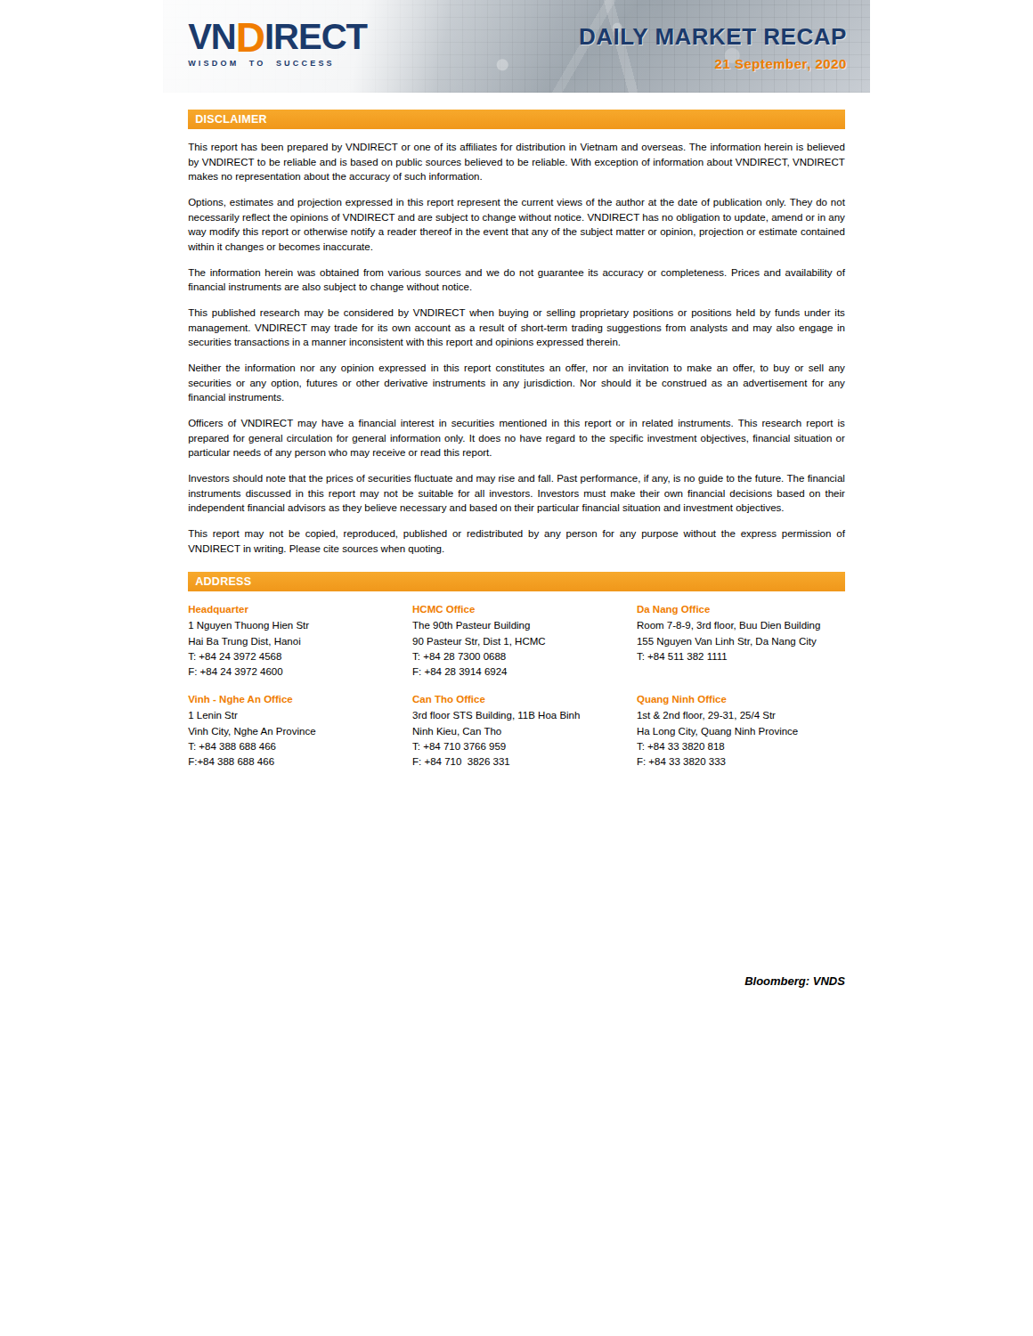VN DIRECT
WISDOM TO SUCCESS
DAILY MARKET RECAP
21 September, 2020
DISCLAIMER
This report has been prepared by VNDIRECT or one of its affiliates for distribution in Vietnam and overseas. The information herein is believed by VNDIRECT to be reliable and is based on public sources believed to be reliable. With exception of information about VNDIRECT, VNDIRECT makes no representation about the accuracy of such information.
Options, estimates and projection expressed in this report represent the current views of the author at the date of publication only. They do not necessarily reflect the opinions of VNDIRECT and are subject to change without notice. VNDIRECT has no obligation to update, amend or in any way modify this report or otherwise notify a reader thereof in the event that any of the subject matter or opinion, projection or estimate contained within it changes or becomes inaccurate.
The information herein was obtained from various sources and we do not guarantee its accuracy or completeness. Prices and availability of financial instruments are also subject to change without notice.
This published research may be considered by VNDIRECT when buying or selling proprietary positions or positions held by funds under its management. VNDIRECT may trade for its own account as a result of short-term trading suggestions from analysts and may also engage in securities transactions in a manner inconsistent with this report and opinions expressed therein.
Neither the information nor any opinion expressed in this report constitutes an offer, nor an invitation to make an offer, to buy or sell any securities or any option, futures or other derivative instruments in any jurisdiction. Nor should it be construed as an advertisement for any financial instruments.
Officers of VNDIRECT may have a financial interest in securities mentioned in this report or in related instruments. This research report is prepared for general circulation for general information only. It does no have regard to the specific investment objectives, financial situation or particular needs of any person who may receive or read this report.
Investors should note that the prices of securities fluctuate and may rise and fall. Past performance, if any, is no guide to the future. The financial instruments discussed in this report may not be suitable for all investors. Investors must make their own financial decisions based on their independent financial advisors as they believe necessary and based on their particular financial situation and investment objectives.
This report may not be copied, reproduced, published or redistributed by any person for any purpose without the express permission of VNDIRECT in writing. Please cite sources when quoting.
ADDRESS
Headquarter
1 Nguyen Thuong Hien Str
Hai Ba Trung Dist, Hanoi
T: +84 24 3972 4568
F: +84 24 3972 4600
HCMC Office
The 90th Pasteur Building
90 Pasteur Str, Dist 1, HCMC
T: +84 28 7300 0688
F: +84 28 3914 6924
Da Nang Office
Room 7-8-9, 3rd floor, Buu Dien Building
155 Nguyen Van Linh Str, Da Nang City
T: +84 511 382 1111
Vinh - Nghe An Office
1 Lenin Str
Vinh City, Nghe An Province
T: +84 388 688 466
F:+84 388 688 466
Can Tho Office
3rd floor STS Building, 11B Hoa Binh
Ninh Kieu, Can Tho
T: +84 710 3766 959
F: +84 710 3826 331
Quang Ninh Office
1st & 2nd floor, 29-31, 25/4 Str
Ha Long City, Quang Ninh Province
T: +84 33 3820 818
F: +84 33 3820 333
Bloomberg: VNDS